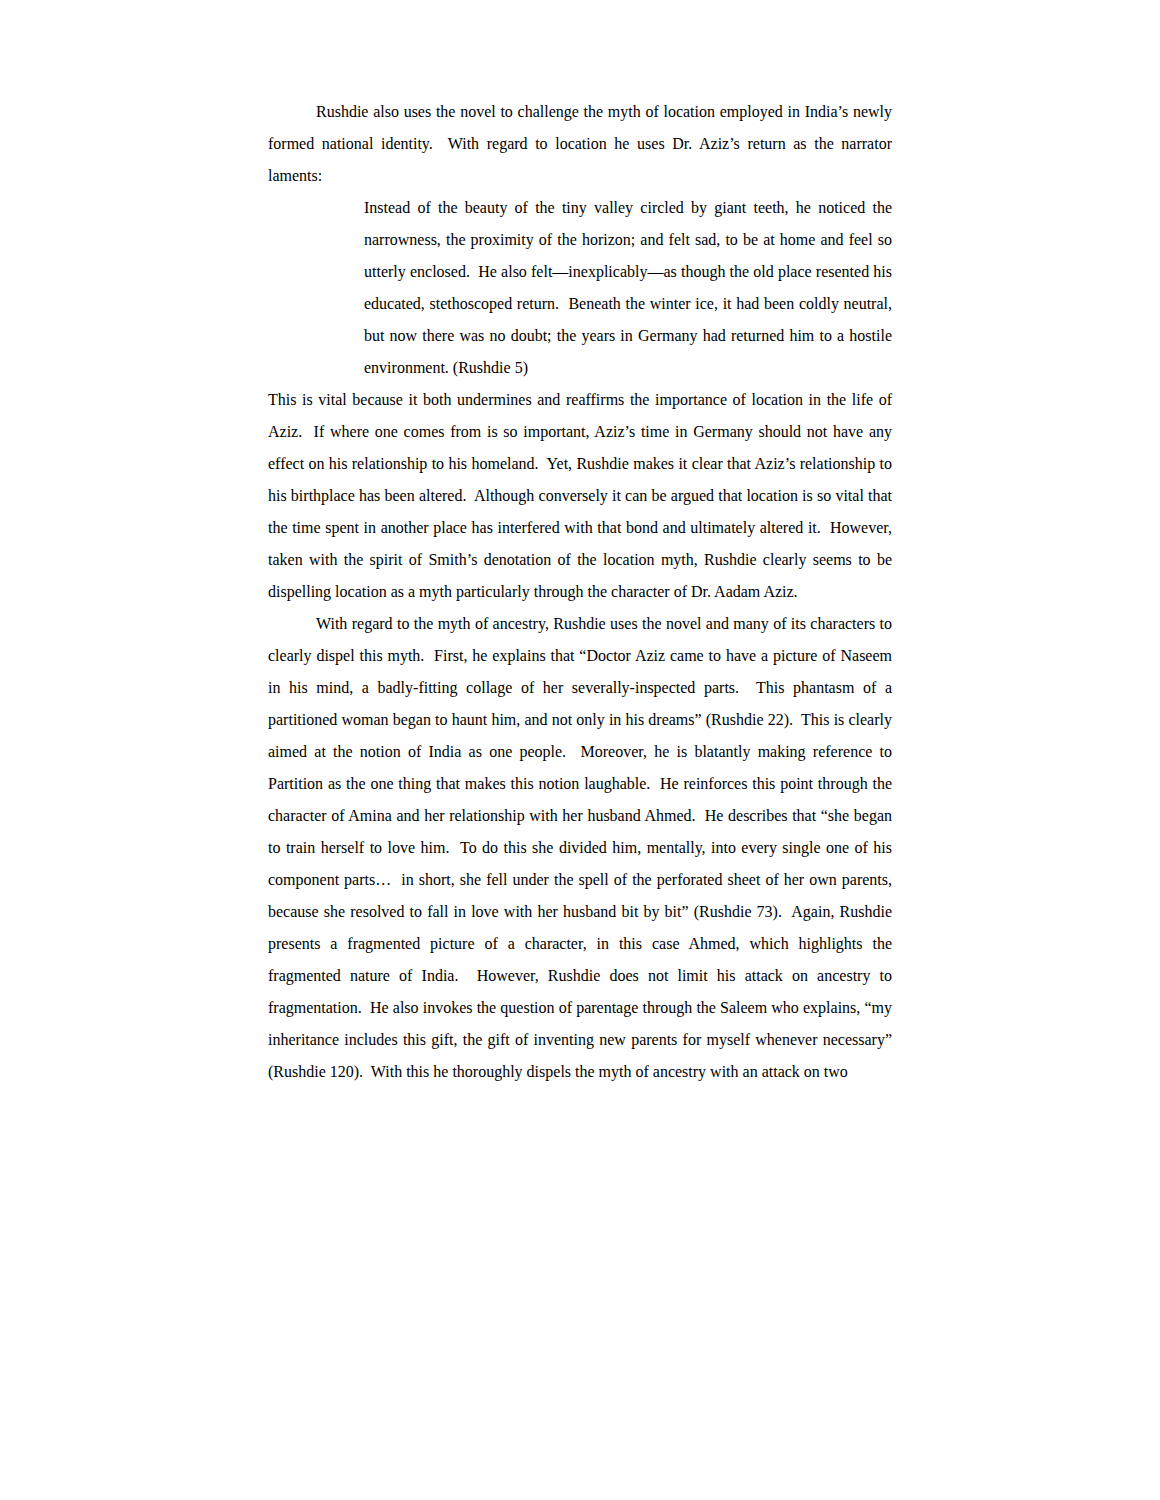Rushdie also uses the novel to challenge the myth of location employed in India’s newly formed national identity. With regard to location he uses Dr. Aziz’s return as the narrator laments:
Instead of the beauty of the tiny valley circled by giant teeth, he noticed the narrowness, the proximity of the horizon; and felt sad, to be at home and feel so utterly enclosed. He also felt—inexplicably—as though the old place resented his educated, stethoscoped return. Beneath the winter ice, it had been coldly neutral, but now there was no doubt; the years in Germany had returned him to a hostile environment. (Rushdie 5)
This is vital because it both undermines and reaffirms the importance of location in the life of Aziz. If where one comes from is so important, Aziz’s time in Germany should not have any effect on his relationship to his homeland. Yet, Rushdie makes it clear that Aziz’s relationship to his birthplace has been altered. Although conversely it can be argued that location is so vital that the time spent in another place has interfered with that bond and ultimately altered it. However, taken with the spirit of Smith’s denotation of the location myth, Rushdie clearly seems to be dispelling location as a myth particularly through the character of Dr. Aadam Aziz.
With regard to the myth of ancestry, Rushdie uses the novel and many of its characters to clearly dispel this myth. First, he explains that “Doctor Aziz came to have a picture of Naseem in his mind, a badly-fitting collage of her severally-inspected parts. This phantasm of a partitioned woman began to haunt him, and not only in his dreams” (Rushdie 22). This is clearly aimed at the notion of India as one people. Moreover, he is blatantly making reference to Partition as the one thing that makes this notion laughable. He reinforces this point through the character of Amina and her relationship with her husband Ahmed. He describes that “she began to train herself to love him. To do this she divided him, mentally, into every single one of his component parts… in short, she fell under the spell of the perforated sheet of her own parents, because she resolved to fall in love with her husband bit by bit” (Rushdie 73). Again, Rushdie presents a fragmented picture of a character, in this case Ahmed, which highlights the fragmented nature of India. However, Rushdie does not limit his attack on ancestry to fragmentation. He also invokes the question of parentage through the Saleem who explains, “my inheritance includes this gift, the gift of inventing new parents for myself whenever necessary” (Rushdie 120). With this he thoroughly dispels the myth of ancestry with an attack on two